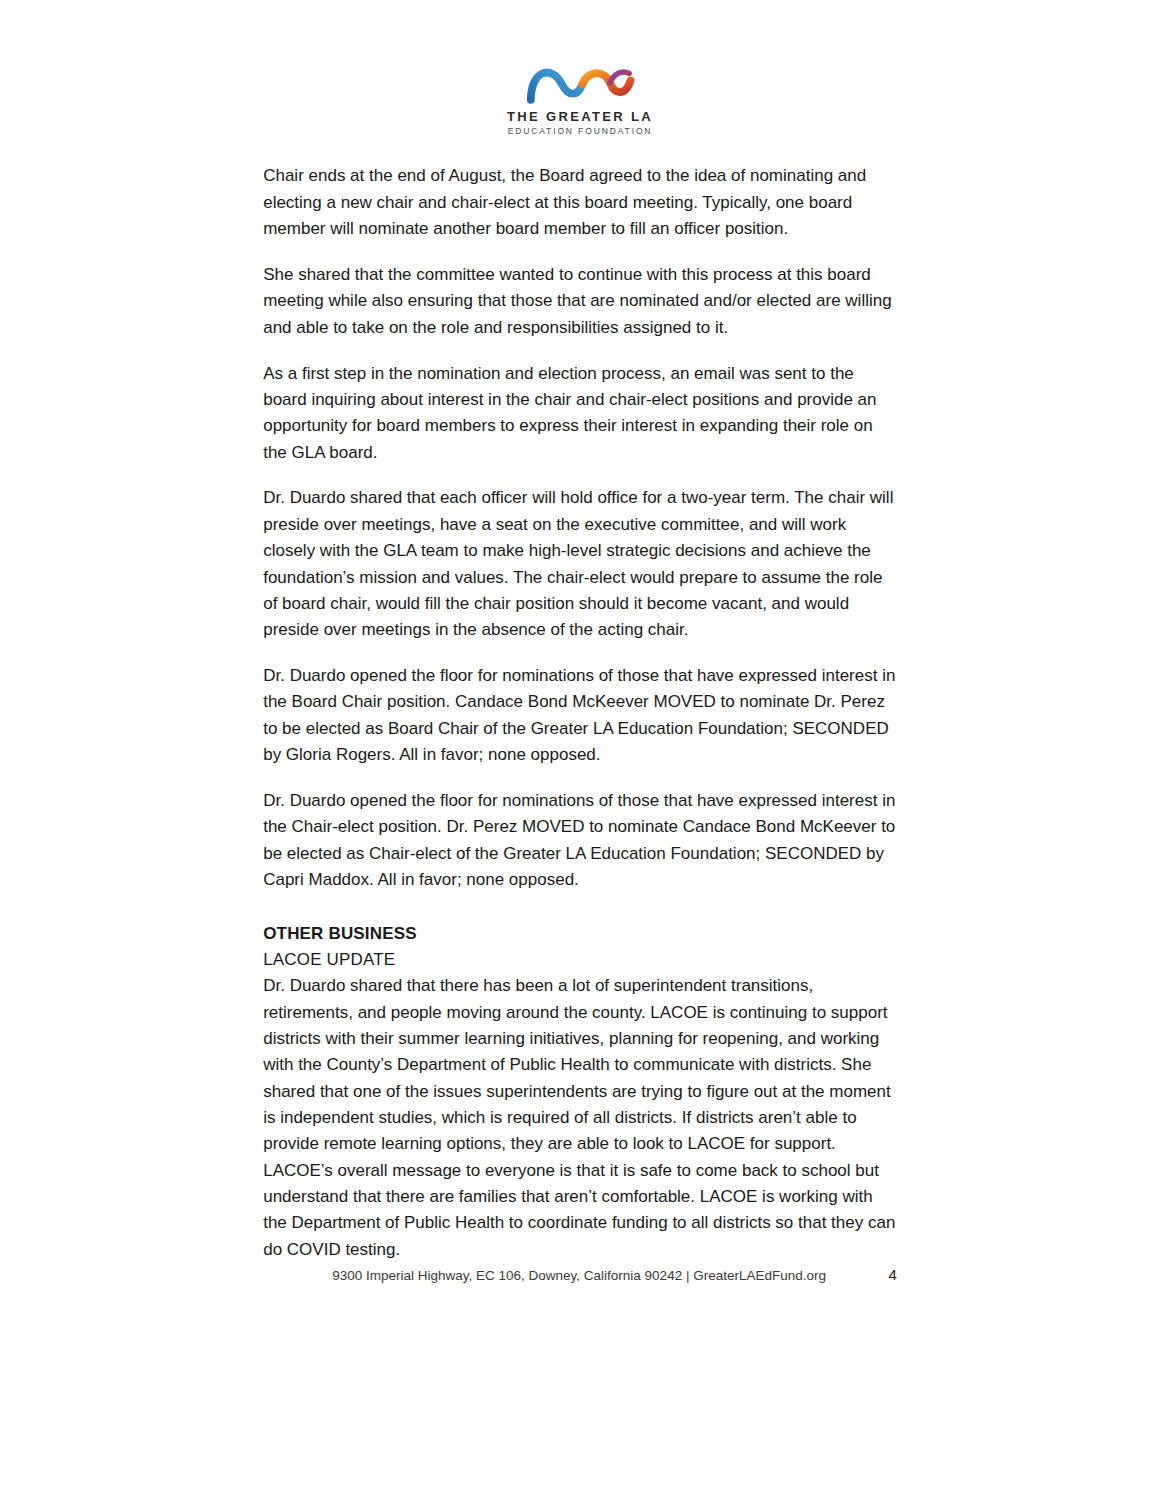THE GREATER LA
EDUCATION FOUNDATION
Chair ends at the end of August, the Board agreed to the idea of nominating and electing a new chair and chair-elect at this board meeting. Typically, one board member will nominate another board member to fill an officer position.
She shared that the committee wanted to continue with this process at this board meeting while also ensuring that those that are nominated and/or elected are willing and able to take on the role and responsibilities assigned to it.
As a first step in the nomination and election process, an email was sent to the board inquiring about interest in the chair and chair-elect positions and provide an opportunity for board members to express their interest in expanding their role on the GLA board.
Dr. Duardo shared that each officer will hold office for a two-year term. The chair will preside over meetings, have a seat on the executive committee, and will work closely with the GLA team to make high-level strategic decisions and achieve the foundation’s mission and values. The chair-elect would prepare to assume the role of board chair, would fill the chair position should it become vacant, and would preside over meetings in the absence of the acting chair.
Dr. Duardo opened the floor for nominations of those that have expressed interest in the Board Chair position. Candace Bond McKeever MOVED to nominate Dr. Perez to be elected as Board Chair of the Greater LA Education Foundation; SECONDED by Gloria Rogers. All in favor; none opposed.
Dr. Duardo opened the floor for nominations of those that have expressed interest in the Chair-elect position. Dr. Perez MOVED to nominate Candace Bond McKeever to be elected as Chair-elect of the Greater LA Education Foundation; SECONDED by Capri Maddox. All in favor; none opposed.
Other Business
LACOE Update
Dr. Duardo shared that there has been a lot of superintendent transitions, retirements, and people moving around the county. LACOE is continuing to support districts with their summer learning initiatives, planning for reopening, and working with the County’s Department of Public Health to communicate with districts. She shared that one of the issues superintendents are trying to figure out at the moment is independent studies, which is required of all districts. If districts aren’t able to provide remote learning options, they are able to look to LACOE for support. LACOE’s overall message to everyone is that it is safe to come back to school but understand that there are families that aren’t comfortable. LACOE is working with the Department of Public Health to coordinate funding to all districts so that they can do COVID testing.
9300 Imperial Highway, EC 106, Downey, California 90242 | GreaterLAEdFund.org
4